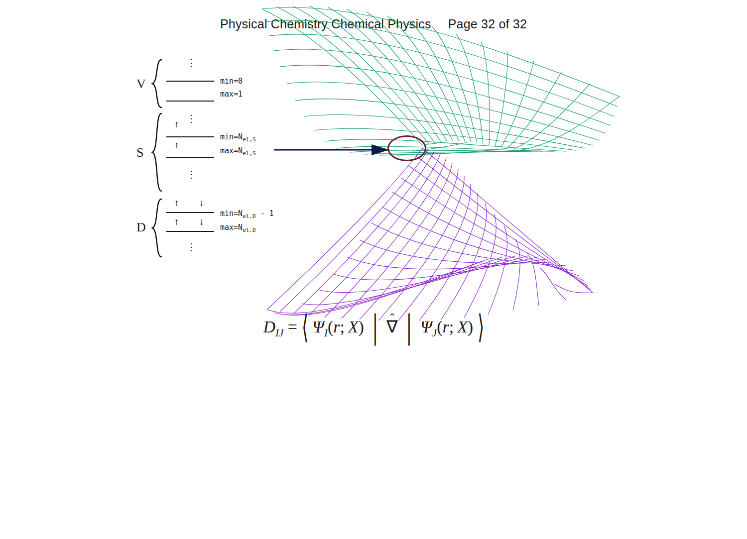Physical Chemistry Chemical Physics Page 32 of 32
V
min=0
max=1
S
min=Nel,S
max=Nel,S
D
min=Nel,D - 1
max=Nel,D
DIJ = ⟨ ΨI(r; X) ❘ ∇̂ ❘ ΨJ(r; X) ⟩